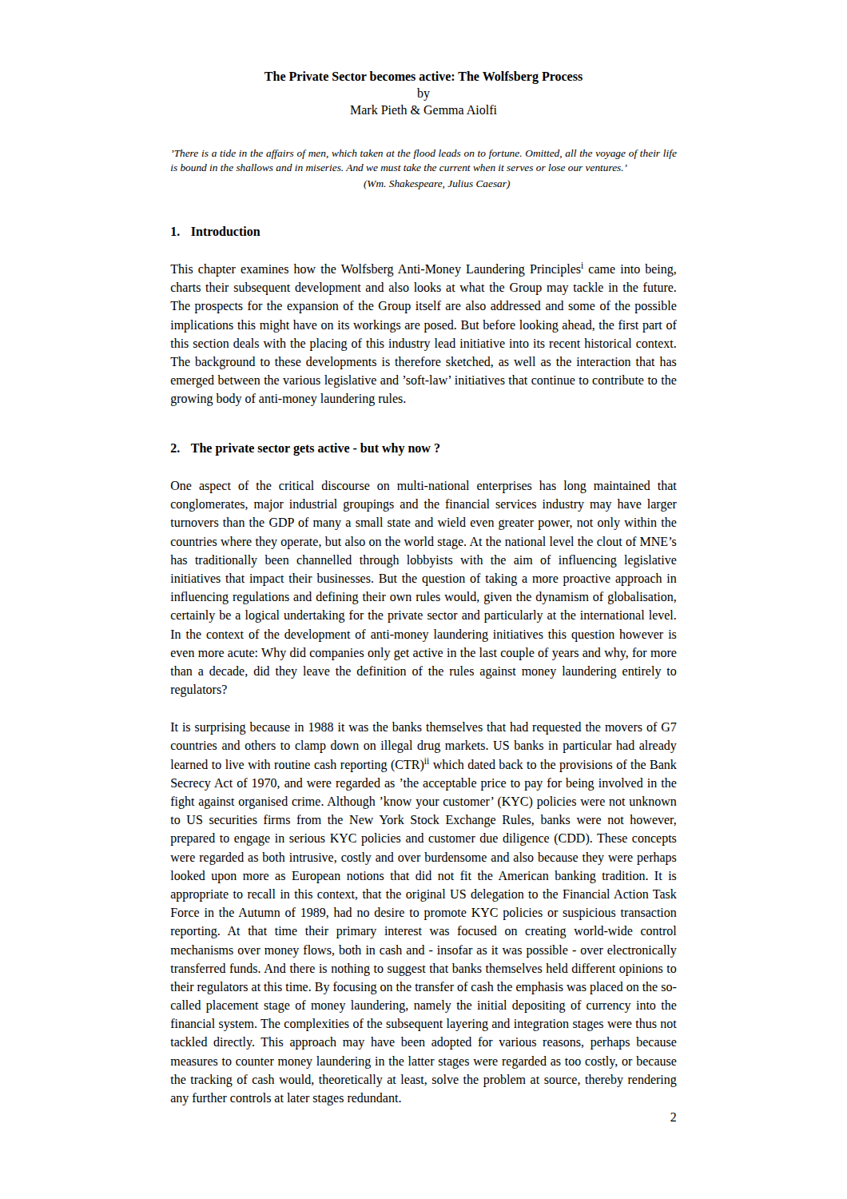The Private Sector becomes active: The Wolfsberg Process
by
Mark Pieth & Gemma Aiolfi
’There is a tide in the affairs of men, which taken at the flood leads on to fortune. Omitted, all the voyage of their life is bound in the shallows and in miseries. And we must take the current when it serves or lose our ventures.’ (Wm. Shakespeare, Julius Caesar)
1. Introduction
This chapter examines how the Wolfsberg Anti-Money Laundering Principlesi came into being, charts their subsequent development and also looks at what the Group may tackle in the future. The prospects for the expansion of the Group itself are also addressed and some of the possible implications this might have on its workings are posed. But before looking ahead, the first part of this section deals with the placing of this industry lead initiative into its recent historical context. The background to these developments is therefore sketched, as well as the interaction that has emerged between the various legislative and ’soft-law’ initiatives that continue to contribute to the growing body of anti-money laundering rules.
2. The private sector gets active - but why now ?
One aspect of the critical discourse on multi-national enterprises has long maintained that conglomerates, major industrial groupings and the financial services industry may have larger turnovers than the GDP of many a small state and wield even greater power, not only within the countries where they operate, but also on the world stage. At the national level the clout of MNE’s has traditionally been channelled through lobbyists with the aim of influencing legislative initiatives that impact their businesses. But the question of taking a more proactive approach in influencing regulations and defining their own rules would, given the dynamism of globalisation, certainly be a logical undertaking for the private sector and particularly at the international level. In the context of the development of anti-money laundering initiatives this question however is even more acute: Why did companies only get active in the last couple of years and why, for more than a decade, did they leave the definition of the rules against money laundering entirely to regulators?
It is surprising because in 1988 it was the banks themselves that had requested the movers of G7 countries and others to clamp down on illegal drug markets. US banks in particular had already learned to live with routine cash reporting (CTR)ii which dated back to the provisions of the Bank Secrecy Act of 1970, and were regarded as ’the acceptable price to pay for being involved in the fight against organised crime. Although ’know your customer’ (KYC) policies were not unknown to US securities firms from the New York Stock Exchange Rules, banks were not however, prepared to engage in serious KYC policies and customer due diligence (CDD). These concepts were regarded as both intrusive, costly and over burdensome and also because they were perhaps looked upon more as European notions that did not fit the American banking tradition. It is appropriate to recall in this context, that the original US delegation to the Financial Action Task Force in the Autumn of 1989, had no desire to promote KYC policies or suspicious transaction reporting. At that time their primary interest was focused on creating world-wide control mechanisms over money flows, both in cash and - insofar as it was possible - over electronically transferred funds. And there is nothing to suggest that banks themselves held different opinions to their regulators at this time. By focusing on the transfer of cash the emphasis was placed on the so-called placement stage of money laundering, namely the initial depositing of currency into the financial system. The complexities of the subsequent layering and integration stages were thus not tackled directly. This approach may have been adopted for various reasons, perhaps because measures to counter money laundering in the latter stages were regarded as too costly, or because the tracking of cash would, theoretically at least, solve the problem at source, thereby rendering any further controls at later stages redundant.
2